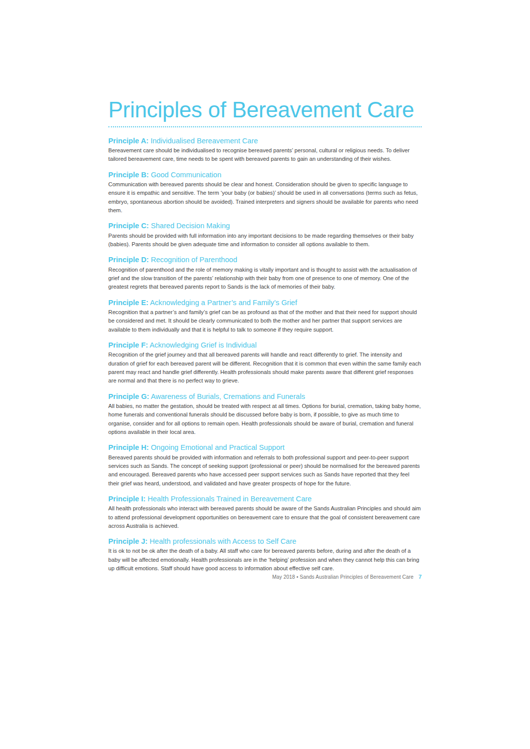Principles of Bereavement Care
Principle A: Individualised Bereavement Care
Bereavement care should be individualised to recognise bereaved parents’ personal, cultural or religious needs. To deliver tailored bereavement care, time needs to be spent with bereaved parents to gain an understanding of their wishes.
Principle B: Good Communication
Communication with bereaved parents should be clear and honest. Consideration should be given to specific language to ensure it is empathic and sensitive. The term ‘your baby (or babies)’ should be used in all conversations (terms such as fetus, embryo, spontaneous abortion should be avoided). Trained interpreters and signers should be available for parents who need them.
Principle C: Shared Decision Making
Parents should be provided with full information into any important decisions to be made regarding themselves or their baby (babies). Parents should be given adequate time and information to consider all options available to them.
Principle D: Recognition of Parenthood
Recognition of parenthood and the role of memory making is vitally important and is thought to assist with the actualisation of grief and the slow transition of the parents’ relationship with their baby from one of presence to one of memory. One of the greatest regrets that bereaved parents report to Sands is the lack of memories of their baby.
Principle E: Acknowledging a Partner’s and Family’s Grief
Recognition that a partner’s and family’s grief can be as profound as that of the mother and that their need for support should be considered and met. It should be clearly communicated to both the mother and her partner that support services are available to them individually and that it is helpful to talk to someone if they require support.
Principle F: Acknowledging Grief is Individual
Recognition of the grief journey and that all bereaved parents will handle and react differently to grief. The intensity and duration of grief for each bereaved parent will be different. Recognition that it is common that even within the same family each parent may react and handle grief differently. Health professionals should make parents aware that different grief responses are normal and that there is no perfect way to grieve.
Principle G: Awareness of Burials, Cremations and Funerals
All babies, no matter the gestation, should be treated with respect at all times. Options for burial, cremation, taking baby home, home funerals and conventional funerals should be discussed before baby is born, if possible, to give as much time to organise, consider and for all options to remain open. Health professionals should be aware of burial, cremation and funeral options available in their local area.
Principle H: Ongoing Emotional and Practical Support
Bereaved parents should be provided with information and referrals to both professional support and peer-to-peer support services such as Sands. The concept of seeking support (professional or peer) should be normalised for the bereaved parents and encouraged. Bereaved parents who have accessed peer support services such as Sands have reported that they feel their grief was heard, understood, and validated and have greater prospects of hope for the future.
Principle I: Health Professionals Trained in Bereavement Care
All health professionals who interact with bereaved parents should be aware of the Sands Australian Principles and should aim to attend professional development opportunities on bereavement care to ensure that the goal of consistent bereavement care across Australia is achieved.
Principle J: Health professionals with Access to Self Care
It is ok to not be ok after the death of a baby. All staff who care for bereaved parents before, during and after the death of a baby will be affected emotionally. Health professionals are in the ‘helping’ profession and when they cannot help this can bring up difficult emotions. Staff should have good access to information about effective self care.
May 2018 • Sands Australian Principles of Bereavement Care 7